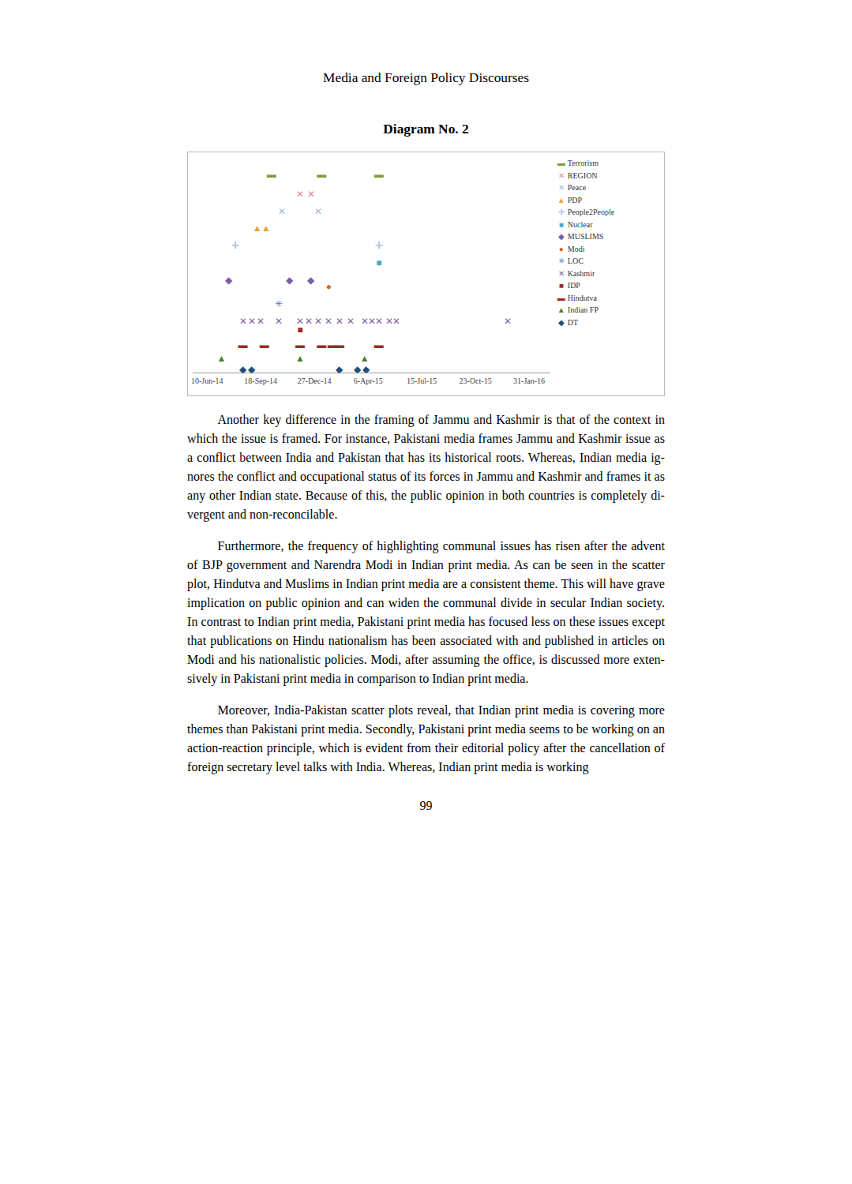Media and Foreign Policy Discourses
Diagram No. 2
▬ ▬ ▬ ✕ ✕ ✕ ✕ ▲ ▲ ✛ ✛ ■ ◆ ◆ ◆ ● ✳ ✕ ✕ ✕ ✕ ✕ ✕ ✕ ✕ ✕ ✕ ✕ ✕ ✕ ✕ ✕ ✕ ■ ▬ ▬ ▬ ▬ ▬ ▬ ▬ ▲ ▲ ▲ ◆ ◆ ◆ ◆ ◆
10-Jun-14 18-Sep-14 27-Dec-14 6-Apr-15 15-Jul-15 23-Oct-15 31-Jan-16
▬ Terrorism
✕ REGION
✕ Peace
▲ PDP
✛ People2People
■ Nuclear
◆ MUSLIMS
● Modi
✳ LOC
✕ Kashmir
■ IDP
▬ Hindutva
▲ Indian FP
◆ DT
Another key difference in the framing of Jammu and Kashmir is that of the context in which the issue is framed. For instance, Pakistani media frames Jammu and Kashmir issue as a conflict between India and Pakistan that has its historical roots. Whereas, Indian media ignores the conflict and occupational status of its forces in Jammu and Kashmir and frames it as any other Indian state. Because of this, the public opinion in both countries is completely divergent and non-reconcilable.
Furthermore, the frequency of highlighting communal issues has risen after the advent of BJP government and Narendra Modi in Indian print media. As can be seen in the scatter plot, Hindutva and Muslims in Indian print media are a consistent theme. This will have grave implication on public opinion and can widen the communal divide in secular Indian society. In contrast to Indian print media, Pakistani print media has focused less on these issues except that publications on Hindu nationalism has been associated with and published in articles on Modi and his nationalistic policies. Modi, after assuming the office, is discussed more extensively in Pakistani print media in comparison to Indian print media.
Moreover, India-Pakistan scatter plots reveal, that Indian print media is covering more themes than Pakistani print media. Secondly, Pakistani print media seems to be working on an action-reaction principle, which is evident from their editorial policy after the cancellation of foreign secretary level talks with India. Whereas, Indian print media is working
99